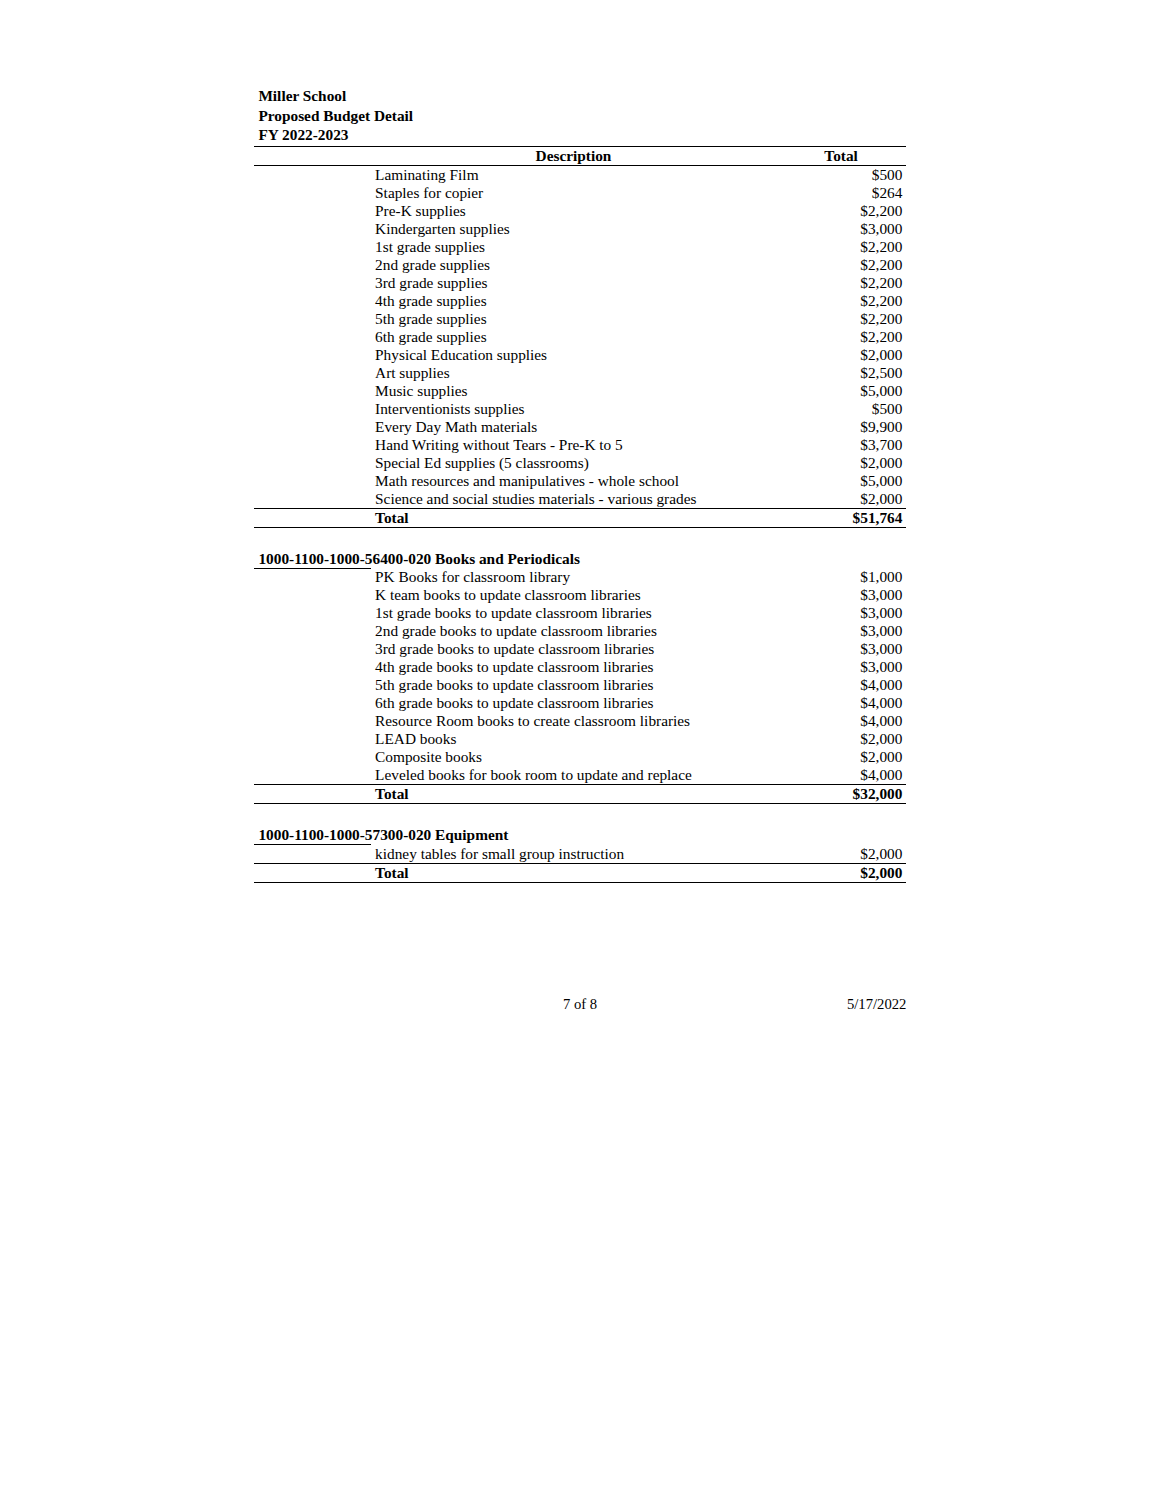Miller School
Proposed Budget Detail
FY 2022-2023
| | Description | Total |
| --- | --- | --- |
| | Laminating Film | $500 |
| | Staples for copier | $264 |
| | Pre-K supplies | $2,200 |
| | Kindergarten supplies | $3,000 |
| | 1st grade supplies | $2,200 |
| | 2nd grade supplies | $2,200 |
| | 3rd grade supplies | $2,200 |
| | 4th grade supplies | $2,200 |
| | 5th grade supplies | $2,200 |
| | 6th grade supplies | $2,200 |
| | Physical Education supplies | $2,000 |
| | Art supplies | $2,500 |
| | Music supplies | $5,000 |
| | Interventionists supplies | $500 |
| | Every Day Math materials | $9,900 |
| | Hand Writing without Tears - Pre-K to 5 | $3,700 |
| | Special Ed supplies (5 classrooms) | $2,000 |
| | Math resources and manipulatives - whole school | $5,000 |
| | Science and social studies materials - various grades | $2,000 |
| | Total | $51,764 |
1000-1100-1000-56400-020 Books and Periodicals
| | PK Books for classroom library | $1,000 |
| | K team books to update classroom libraries | $3,000 |
| | 1st grade books to update classroom libraries | $3,000 |
| | 2nd grade books to update classroom libraries | $3,000 |
| | 3rd grade books to update classroom libraries | $3,000 |
| | 4th grade books to update classroom libraries | $3,000 |
| | 5th grade books to update classroom libraries | $4,000 |
| | 6th grade books to update classroom libraries | $4,000 |
| | Resource Room books to create classroom libraries | $4,000 |
| | LEAD books | $2,000 |
| | Composite books | $2,000 |
| | Leveled books for book room to update and replace | $4,000 |
| | Total | $32,000 |
1000-1100-1000-57300-020 Equipment
| | kidney tables for small group instruction | $2,000 |
| | Total | $2,000 |
7 of 8
5/17/2022